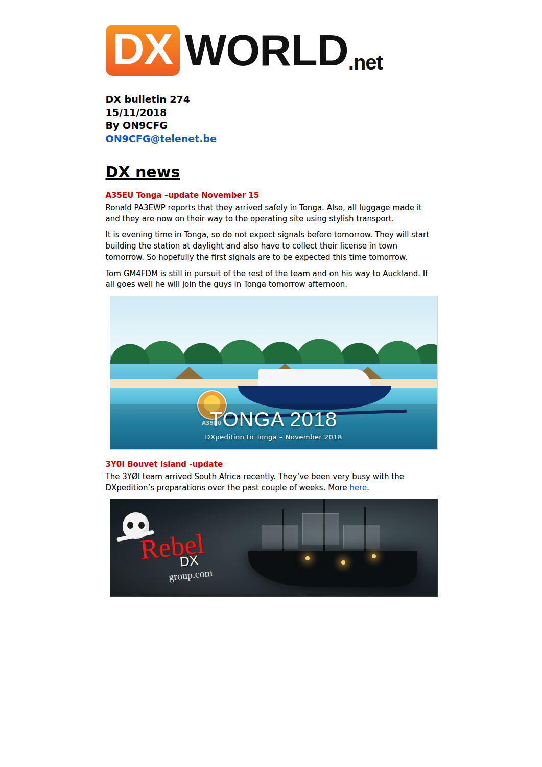DX WORLD.net
DX bulletin 274
15/11/2018
By ON9CFG
ON9CFG@telenet.be
DX news
A35EU Tonga –update November 15
Ronald PA3EWP reports that they arrived safely in Tonga. Also, all luggage made it and they are now on their way to the operating site using stylish transport.
It is evening time in Tonga, so do not expect signals before tomorrow. They will start building the station at daylight and also have to collect their license in town tomorrow. So hopefully the first signals are to be expected this time tomorrow.
Tom GM4FDM is still in pursuit of the rest of the team and on his way to Auckland. If all goes well he will join the guys in Tonga tomorrow afternoon.
A35EU
TONGA 2018
DXpedition to Tonga – November 2018
3Y0I Bouvet Island -update
The 3YØI team arrived South Africa recently. They’ve been very busy with the DXpedition’s preparations over the past couple of weeks. More here.
Rebel
DX
group.com